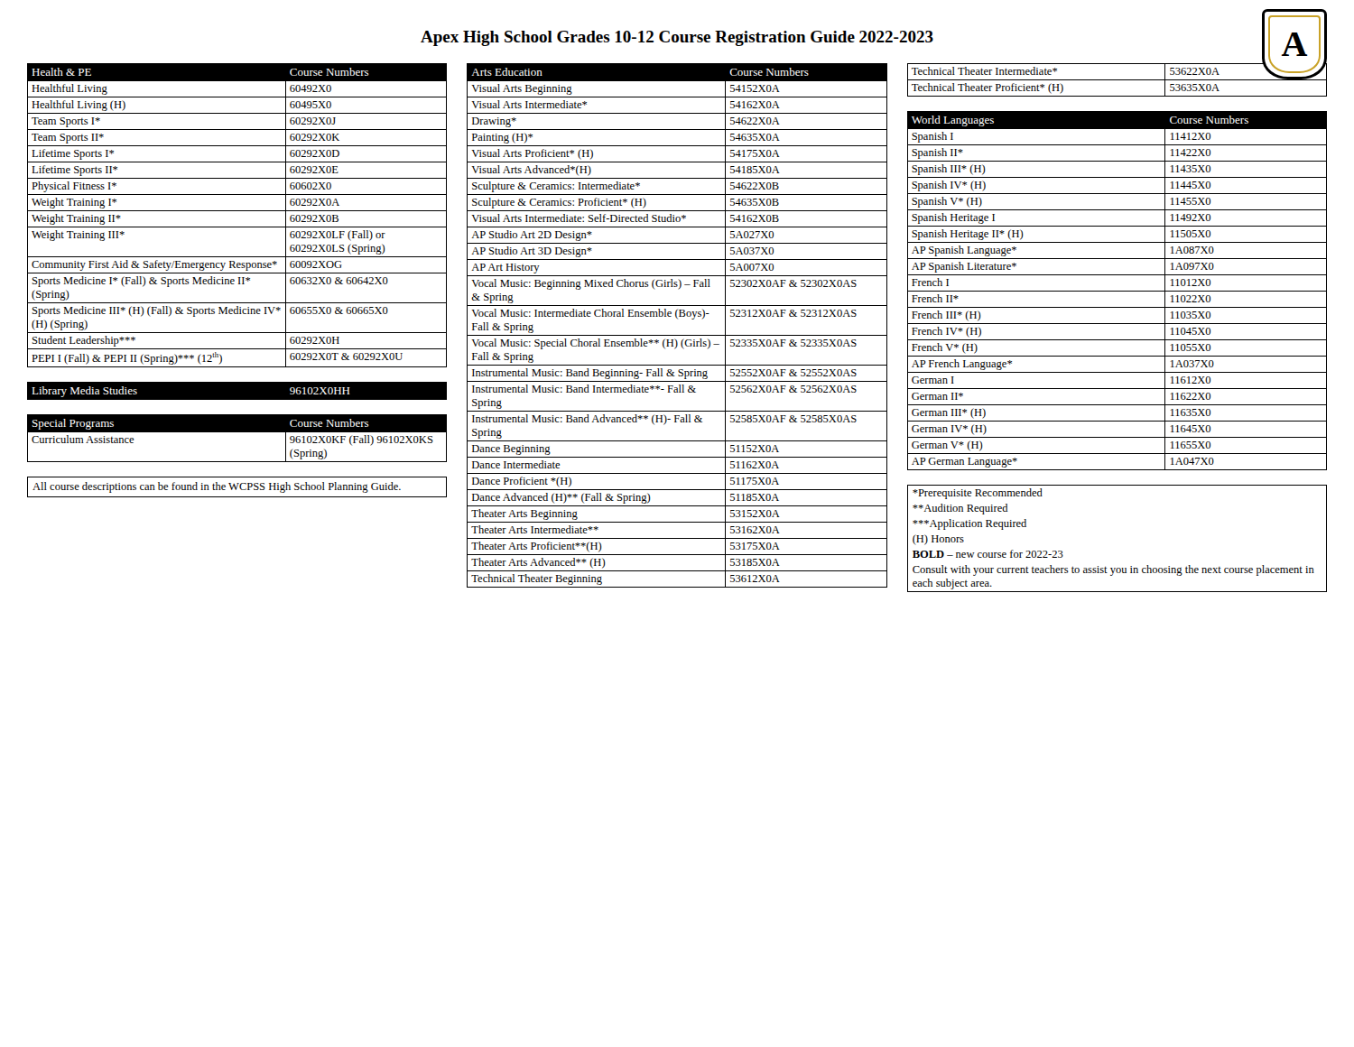Apex High School Grades 10-12 Course Registration Guide 2022-2023
A
| Health & PE | Course Numbers |
| --- | --- |
| Healthful Living | 60492X0 |
| Healthful Living (H) | 60495X0 |
| Team Sports I* | 60292X0J |
| Team Sports II* | 60292X0K |
| Lifetime Sports I* | 60292X0D |
| Lifetime Sports II* | 60292X0E |
| Physical Fitness I* | 60602X0 |
| Weight Training I* | 60292X0A |
| Weight Training II* | 60292X0B |
| Weight Training III* | 60292X0LF (Fall) or 60292X0LS (Spring) |
| Community First Aid & Safety/Emergency Response* | 60092XOG |
| Sports Medicine I* (Fall) & Sports Medicine II* (Spring) | 60632X0 & 60642X0 |
| Sports Medicine III* (H) (Fall) & Sports Medicine IV* (H) (Spring) | 60655X0 & 60665X0 |
| Student Leadership*** | 60292X0H |
| PEPI I (Fall) & PEPI II (Spring)*** (12 th ) | 60292X0T & 60292X0U |
| Library Media Studies | 96102X0HH |
| --- | --- |
| Special Programs | Course Numbers |
| --- | --- |
| Curriculum Assistance | 96102X0KF (Fall) 96102X0KS (Spring) |
All course descriptions can be found in the WCPSS High School Planning Guide.
| Arts Education | Course Numbers |
| --- | --- |
| Visual Arts Beginning | 54152X0A |
| Visual Arts Intermediate* | 54162X0A |
| Drawing* | 54622X0A |
| Painting (H)* | 54635X0A |
| Visual Arts Proficient* (H) | 54175X0A |
| Visual Arts Advanced*(H) | 54185X0A |
| Sculpture & Ceramics: Intermediate* | 54622X0B |
| Sculpture & Ceramics: Proficient* (H) | 54635X0B |
| Visual Arts Intermediate: Self-Directed Studio* | 54162X0B |
| AP Studio Art 2D Design* | 5A027X0 |
| AP Studio Art 3D Design* | 5A037X0 |
| AP Art History | 5A007X0 |
| Vocal Music: Beginning Mixed Chorus (Girls) – Fall & Spring | 52302X0AF & 52302X0AS |
| Vocal Music: Intermediate Choral Ensemble (Boys)- Fall & Spring | 52312X0AF & 52312X0AS |
| Vocal Music: Special Choral Ensemble** (H) (Girls) – Fall & Spring | 52335X0AF & 52335X0AS |
| Instrumental Music: Band Beginning- Fall & Spring | 52552X0AF & 52552X0AS |
| Instrumental Music: Band Intermediate**- Fall & Spring | 52562X0AF & 52562X0AS |
| Instrumental Music: Band Advanced** (H)- Fall & Spring | 52585X0AF & 52585X0AS |
| Dance Beginning | 51152X0A |
| Dance Intermediate | 51162X0A |
| Dance Proficient *(H) | 51175X0A |
| Dance Advanced (H)** (Fall & Spring) | 51185X0A |
| Theater Arts Beginning | 53152X0A |
| Theater Arts Intermediate** | 53162X0A |
| Theater Arts Proficient**(H) | 53175X0A |
| Theater Arts Advanced** (H) | 53185X0A |
| Technical Theater Beginning | 53612X0A |
| Technical Theater Intermediate* | 53622X0A |
| Technical Theater Proficient* (H) | 53635X0A |
| World Languages | Course Numbers |
| --- | --- |
| Spanish I | 11412X0 |
| Spanish II* | 11422X0 |
| Spanish III* (H) | 11435X0 |
| Spanish IV* (H) | 11445X0 |
| Spanish V* (H) | 11455X0 |
| Spanish Heritage I | 11492X0 |
| Spanish Heritage II* (H) | 11505X0 |
| AP Spanish Language* | 1A087X0 |
| AP Spanish Literature* | 1A097X0 |
| French I | 11012X0 |
| French II* | 11022X0 |
| French III* (H) | 11035X0 |
| French IV* (H) | 11045X0 |
| French V* (H) | 11055X0 |
| AP French Language* | 1A037X0 |
| German I | 11612X0 |
| German II* | 11622X0 |
| German III* (H) | 11635X0 |
| German IV* (H) | 11645X0 |
| German V* (H) | 11655X0 |
| AP German Language* | 1A047X0 |
| *Prerequisite Recommended |
| **Audition Required |
| ***Application Required |
| (H) Honors |
| BOLD – new course for 2022-23 |
| Consult with your current teachers to assist you in choosing the next course placement in each subject area. |